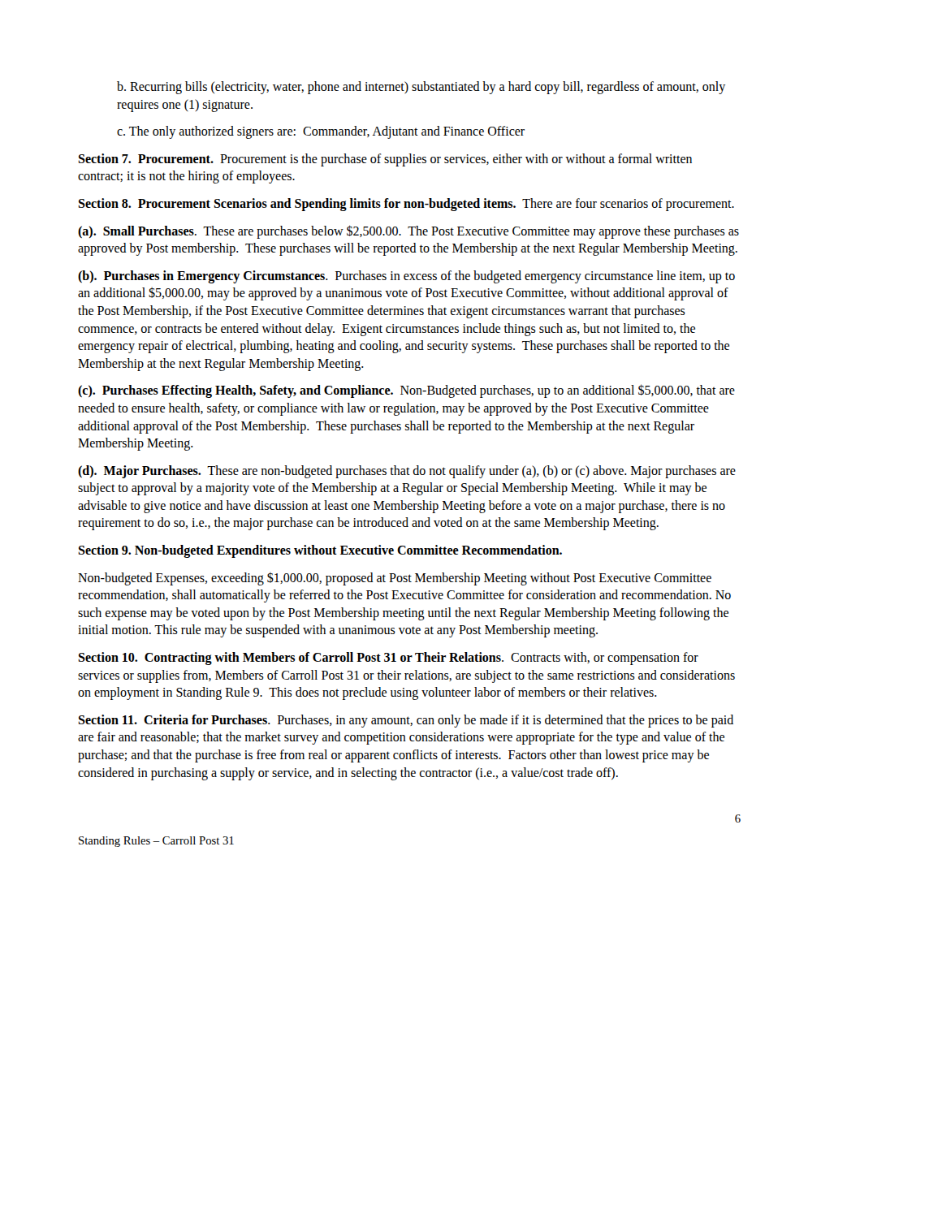b. Recurring bills (electricity, water, phone and internet) substantiated by a hard copy bill, regardless of amount, only requires one (1) signature.
c. The only authorized signers are: Commander, Adjutant and Finance Officer
Section 7. Procurement. Procurement is the purchase of supplies or services, either with or without a formal written contract; it is not the hiring of employees.
Section 8. Procurement Scenarios and Spending limits for non-budgeted items. There are four scenarios of procurement.
(a). Small Purchases. These are purchases below $2,500.00. The Post Executive Committee may approve these purchases as approved by Post membership. These purchases will be reported to the Membership at the next Regular Membership Meeting.
(b). Purchases in Emergency Circumstances. Purchases in excess of the budgeted emergency circumstance line item, up to an additional $5,000.00, may be approved by a unanimous vote of Post Executive Committee, without additional approval of the Post Membership, if the Post Executive Committee determines that exigent circumstances warrant that purchases commence, or contracts be entered without delay. Exigent circumstances include things such as, but not limited to, the emergency repair of electrical, plumbing, heating and cooling, and security systems. These purchases shall be reported to the Membership at the next Regular Membership Meeting.
(c). Purchases Effecting Health, Safety, and Compliance. Non-Budgeted purchases, up to an additional $5,000.00, that are needed to ensure health, safety, or compliance with law or regulation, may be approved by the Post Executive Committee additional approval of the Post Membership. These purchases shall be reported to the Membership at the next Regular Membership Meeting.
(d). Major Purchases. These are non-budgeted purchases that do not qualify under (a), (b) or (c) above. Major purchases are subject to approval by a majority vote of the Membership at a Regular or Special Membership Meeting. While it may be advisable to give notice and have discussion at least one Membership Meeting before a vote on a major purchase, there is no requirement to do so, i.e., the major purchase can be introduced and voted on at the same Membership Meeting.
Section 9. Non-budgeted Expenditures without Executive Committee Recommendation.
Non-budgeted Expenses, exceeding $1,000.00, proposed at Post Membership Meeting without Post Executive Committee recommendation, shall automatically be referred to the Post Executive Committee for consideration and recommendation. No such expense may be voted upon by the Post Membership meeting until the next Regular Membership Meeting following the initial motion. This rule may be suspended with a unanimous vote at any Post Membership meeting.
Section 10. Contracting with Members of Carroll Post 31 or Their Relations. Contracts with, or compensation for services or supplies from, Members of Carroll Post 31 or their relations, are subject to the same restrictions and considerations on employment in Standing Rule 9. This does not preclude using volunteer labor of members or their relatives.
Section 11. Criteria for Purchases. Purchases, in any amount, can only be made if it is determined that the prices to be paid are fair and reasonable; that the market survey and competition considerations were appropriate for the type and value of the purchase; and that the purchase is free from real or apparent conflicts of interests. Factors other than lowest price may be considered in purchasing a supply or service, and in selecting the contractor (i.e., a value/cost trade off).
6
Standing Rules – Carroll Post 31